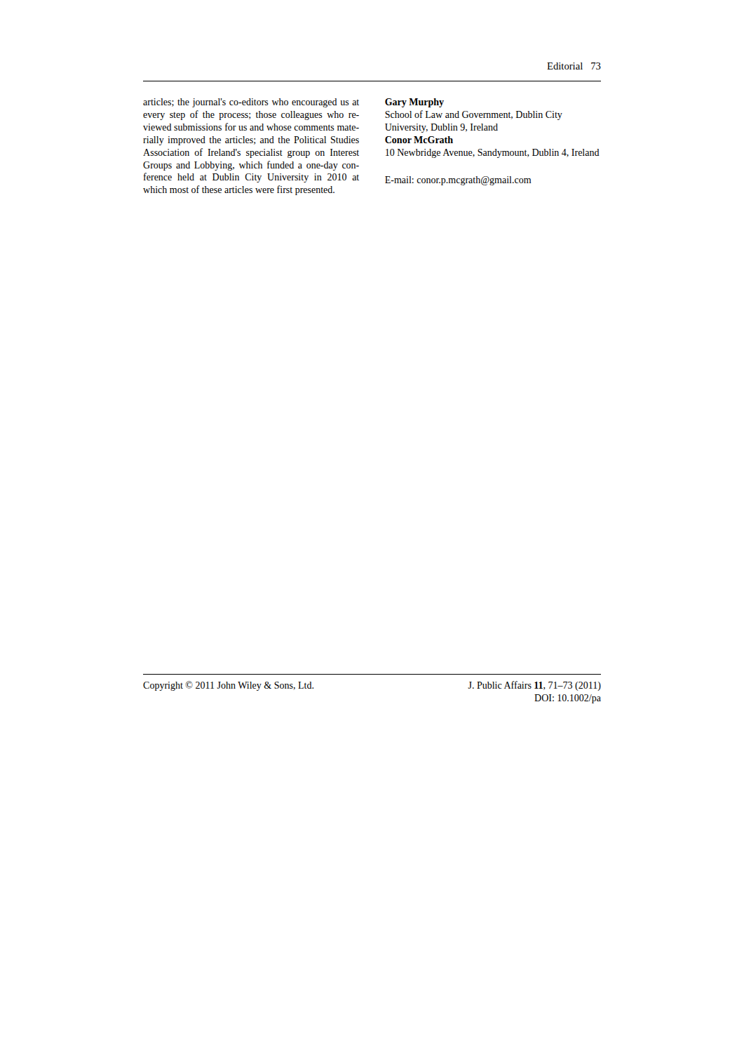Editorial 73
articles; the journal's co-editors who encouraged us at every step of the process; those colleagues who reviewed submissions for us and whose comments materially improved the articles; and the Political Studies Association of Ireland's specialist group on Interest Groups and Lobbying, which funded a one-day conference held at Dublin City University in 2010 at which most of these articles were first presented.
Gary Murphy
School of Law and Government, Dublin City University, Dublin 9, Ireland
Conor McGrath
10 Newbridge Avenue, Sandymount, Dublin 4, Ireland
E-mail: conor.p.mcgrath@gmail.com
Copyright © 2011 John Wiley & Sons, Ltd.
J. Public Affairs 11, 71–73 (2011) DOI: 10.1002/pa